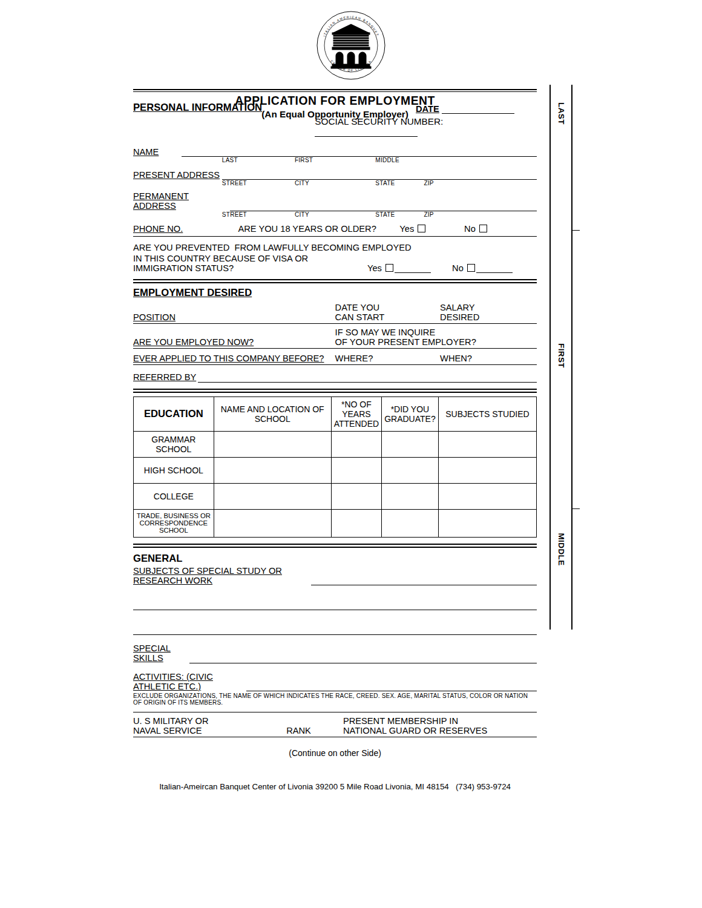ITALIAN AMERICAN BANQUET CENTER OF LIVONIA
LAST
FIRST
MIDDLE
APPLICATION FOR EMPLOYMENT
(An Equal Opportunity Employer)
| PERSONAL INFORMATION | | DATE |
| | SOCIAL SECURITY NUMBER: |
| NAME | |
| | LAST | FIRST | MIDDLE | |
| PRESENT ADDRESS | |
| | STREET | CITY | STATE | ZIP | |
| PERMANENT ADDRESS | |
| | STREET | CITY | STATE | ZIP | |
| PHONE NO. | ARE YOU 18 YEARS OR OLDER? | Yes | No |
ARE YOU PREVENTED FROM LAWFULLY BECOMING EMPLOYED
| IN THIS COUNTRY BECAUSE OF VISA OR IMMIGRATION STATUS? | Yes | No |
EMPLOYMENT DESIRED
| | DATE YOU | SALARY |
| POSITION | CAN START | DESIRED |
| | IF SO MAY WE INQUIRE |
| ARE YOU EMPLOYED NOW? | OF YOUR PRESENT EMPLOYER? |
| EVER APPLIED TO THIS COMPANY BEFORE? | WHERE? | WHEN? |
| REFERRED BY | |
| EDUCATION | NAME AND LOCATION OF SCHOOL | *NO OF YEARS ATTENDED | *DID YOU GRADUATE? | SUBJECTS STUDIED |
| --- | --- | --- | --- | --- |
| GRAMMAR SCHOOL | | | | |
| HIGH SCHOOL | | | | |
| COLLEGE | | | | |
| TRADE, BUSINESS OR CORRESPONDENCE SCHOOL | | | | |
GENERAL
| SUBJECTS OF SPECIAL STUDY OR RESEARCH WORK | |
| SPECIAL SKILLS | |
| ACTIVITIES: (CIVIC ATHLETIC ETC.) | |
EXCLUDE ORGANIZATIONS, THE NAME OF WHICH INDICATES THE RACE, CREED. SEX. AGE, MARITAL STATUS, COLOR OR NATION OF ORIGIN OF ITS MEMBERS.
| U. S MILITARY OR | | PRESENT MEMBERSHIP IN |
| NAVAL SERVICE | RANK | NATIONAL GUARD OR RESERVES |
(Continue on other Side)
Italian-Ameircan Banquet Center of Livonia 39200 5 Mile Road Livonia, MI 48154 (734) 953-9724